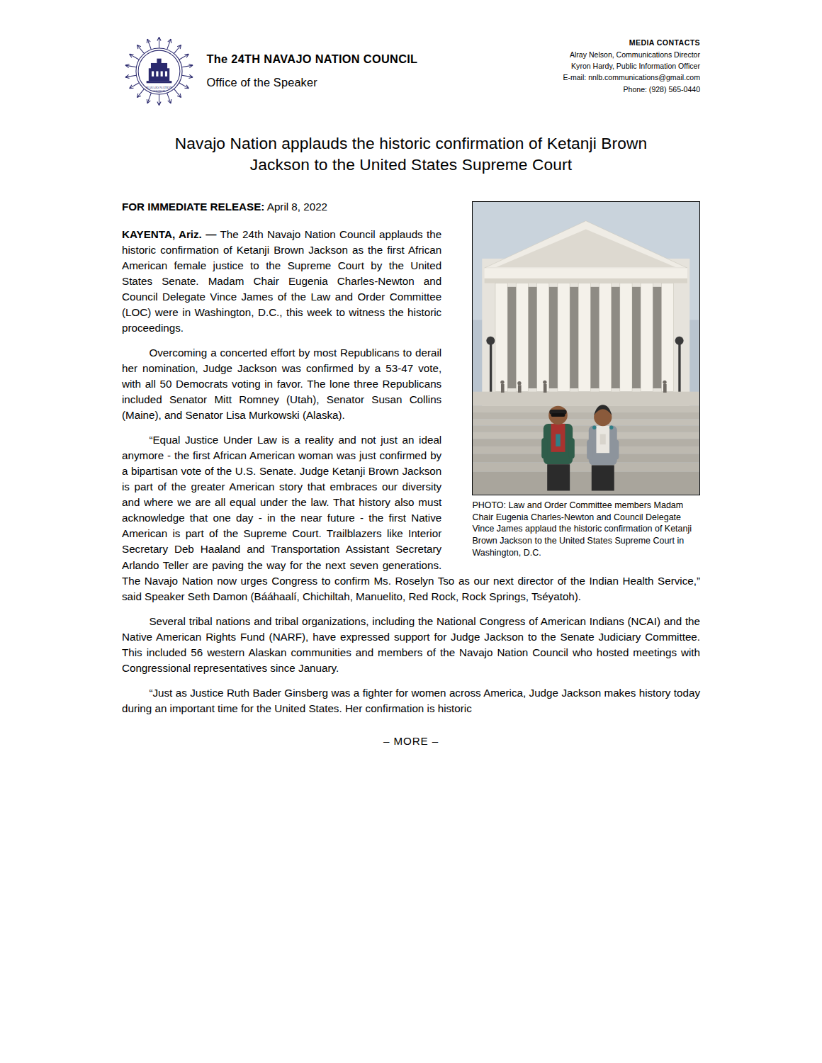NAVAJO NATION COUNCIL
The 24TH NAVAJO NATION COUNCIL
Office of the Speaker
MEDIA CONTACTS
Alray Nelson, Communications Director
Kyron Hardy, Public Information Officer
E-mail: nnlb.communications@gmail.com
Phone: (928) 565-0440
Navajo Nation applauds the historic confirmation of Ketanji Brown
Jackson to the United States Supreme Court
PHOTO: Law and Order Committee members Madam Chair Eugenia Charles-Newton and Council Delegate Vince James applaud the historic confirmation of Ketanji Brown Jackson to the United States Supreme Court in Washington, D.C.
FOR IMMEDIATE RELEASE: April 8, 2022
KAYENTA, Ariz. — The 24th Navajo Nation Council applauds the historic confirmation of Ketanji Brown Jackson as the first African American female justice to the Supreme Court by the United States Senate. Madam Chair Eugenia Charles-Newton and Council Delegate Vince James of the Law and Order Committee (LOC) were in Washington, D.C., this week to witness the historic proceedings.
Overcoming a concerted effort by most Republicans to derail her nomination, Judge Jackson was confirmed by a 53-47 vote, with all 50 Democrats voting in favor. The lone three Republicans included Senator Mitt Romney (Utah), Senator Susan Collins (Maine), and Senator Lisa Murkowski (Alaska).
“Equal Justice Under Law is a reality and not just an ideal anymore - the first African American woman was just confirmed by a bipartisan vote of the U.S. Senate. Judge Ketanji Brown Jackson is part of the greater American story that embraces our diversity and where we are all equal under the law. That history also must acknowledge that one day - in the near future - the first Native American is part of the Supreme Court. Trailblazers like Interior Secretary Deb Haaland and Transportation Assistant Secretary Arlando Teller are paving the way for the next seven generations. The Navajo Nation now urges Congress to confirm Ms. Roselyn Tso as our next director of the Indian Health Service,” said Speaker Seth Damon (Bááhaalí, Chichiltah, Manuelito, Red Rock, Rock Springs, Tséyatoh).
Several tribal nations and tribal organizations, including the National Congress of American Indians (NCAI) and the Native American Rights Fund (NARF), have expressed support for Judge Jackson to the Senate Judiciary Committee. This included 56 western Alaskan communities and members of the Navajo Nation Council who hosted meetings with Congressional representatives since January.
“Just as Justice Ruth Bader Ginsberg was a fighter for women across America, Judge Jackson makes history today during an important time for the United States. Her confirmation is historic
– MORE –